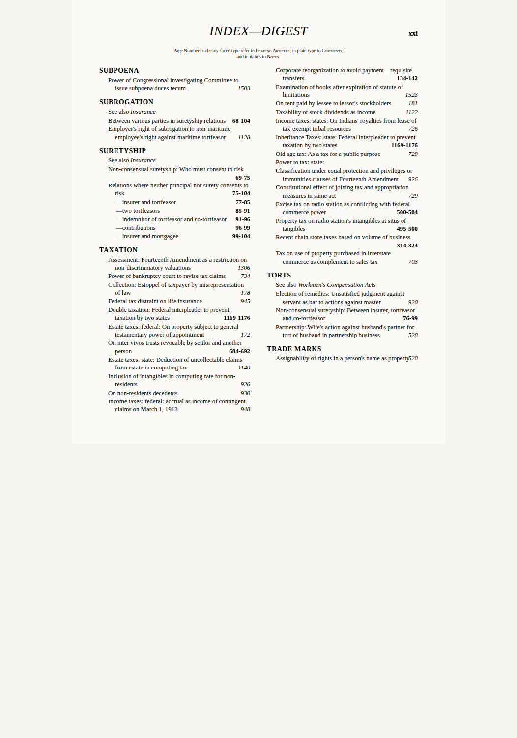INDEX—DIGEST xxi
Page Numbers in heavy-faced type refer to Leading Articles; in plain type to Comments;
and in italics to Notes.
Subpoena
Power of Congressional investigating Committee to issue subpoena duces tecum 1503
Subrogation
See also Insurance
Between various parties in suretyship relations 68-104
Employer's right of subrogation to non-maritime employee's right against maritime tortfeasor 1128
Suretyship
See also Insurance
Non-consensual suretyship: Who must consent to risk 69-75
Relations where neither principal nor surety consents to risk 75-104
—insurer and tortfeasor 77-85
—two tortfeasors 85-91
—indemnitor of tortfeasor and co-tortfeasor 91-96
—contributions 96-99
—insurer and mortgagee 99-104
Taxation
Assessment: Fourteenth Amendment as a restriction on non-discriminatory valuations 1306
Power of bankruptcy court to revise tax claims 734
Collection: Estoppel of taxpayer by misrepresentation of law 178
Federal tax distraint on life insurance 945
Double taxation: Federal interpleader to prevent taxation by two states 1169-1176
Estate taxes: federal: On property subject to general testamentary power of appointment 172
On inter vivos trusts revocable by settlor and another person 684-692
Estate taxes: state: Deduction of uncollectable claims from estate in computing tax 1140
Inclusion of intangibles in computing rate for non-residents 926
On non-residents decedents 930
Income taxes: federal: accrual as income of contingent claims on March 1, 1913 948
Corporate reorganization to avoid payment—requisite transfers 134-142
Examination of books after expiration of statute of limitations 1523
On rent paid by lessee to lessor's stockholders 181
Taxability of stock dividends as income 1122
Income taxes: states: On Indians' royalties from lease of tax-exempt tribal resources 726
Inheritance Taxes: state: Federal interpleader to prevent taxation by two states 1169-1176
Old age tax: As a tax for a public purpose 729
Power to tax: state:
Classification under equal protection and privileges or immunities clauses of Fourteenth Amendment 926
Constitutional effect of joining tax and appropriation measures in same act 729
Excise tax on radio station as conflicting with federal commerce power 500-504
Property tax on radio station's intangibles at situs of tangibles 495-500
Recent chain store taxes based on volume of business 314-324
Tax on use of property purchased in interstate commerce as complement to sales tax 703
Torts
See also Workmen's Compensation Acts
Election of remedies: Unsatisfied judgment against servant as bar to actions against master 920
Non-consensual suretyship: Between insurer, tortfeasor and co-tortfeasor 76-99
Partnership: Wife's action against husband's partner for tort of husband in partnership business 528
Trade Marks
Assignability of rights in a person's name as property 520